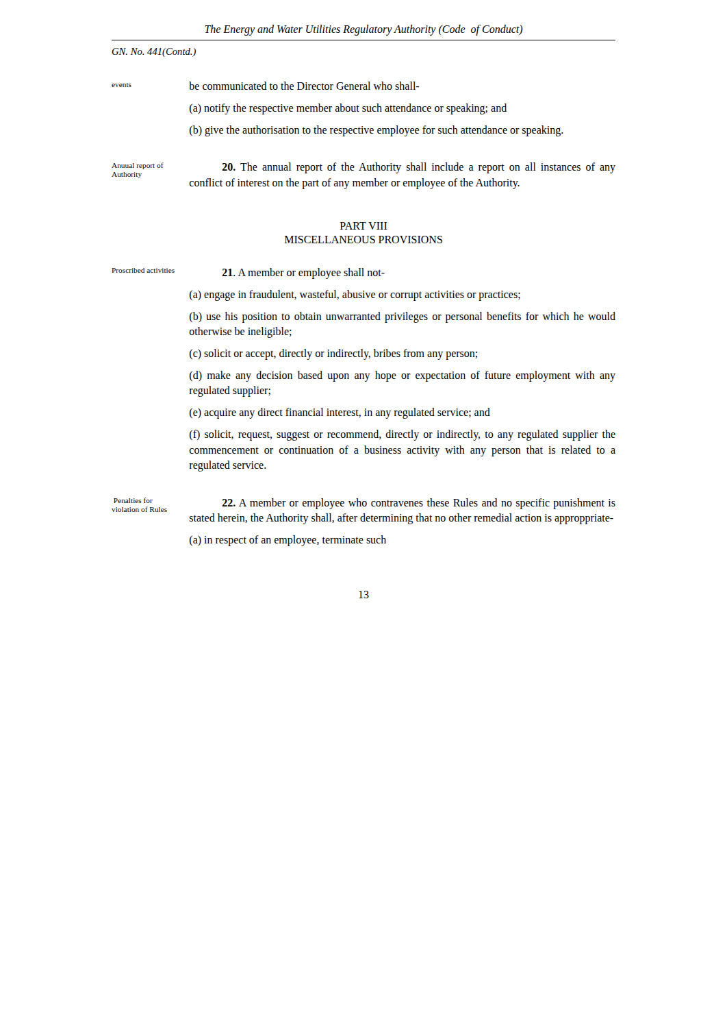The Energy and Water Utilities Regulatory Authority (Code of Conduct)
GN. No. 441(Contd.)
events
be communicated to the Director General who shall-
(a) notify the respective member about such attendance or speaking; and
(b) give the authorisation to the respective employee for such attendance or speaking.
Anuual report of Authority
20. The annual report of the Authority shall include a report on all instances of any conflict of interest on the part of any member or employee of the Authority.
PART VIII
MISCELLANEOUS PROVISIONS
Proscribed activities
21. A member or employee shall not-
(a) engage in fraudulent, wasteful, abusive or corrupt activities or practices;
(b) use his position to obtain unwarranted privileges or personal benefits for which he would otherwise be ineligible;
(c) solicit or accept, directly or indirectly, bribes from any person;
(d) make any decision based upon any hope or expectation of future employment with any regulated supplier;
(e) acquire any direct financial interest, in any regulated service; and
(f) solicit, request, suggest or recommend, directly or indirectly, to any regulated supplier the commencement or continuation of a business activity with any person that is related to a regulated service.
Penalties for violation of Rules
22. A member or employee who contravenes these Rules and no specific punishment is stated herein, the Authority shall, after determining that no other remedial action is approppriate-
(a) in respect of an employee, terminate such
13